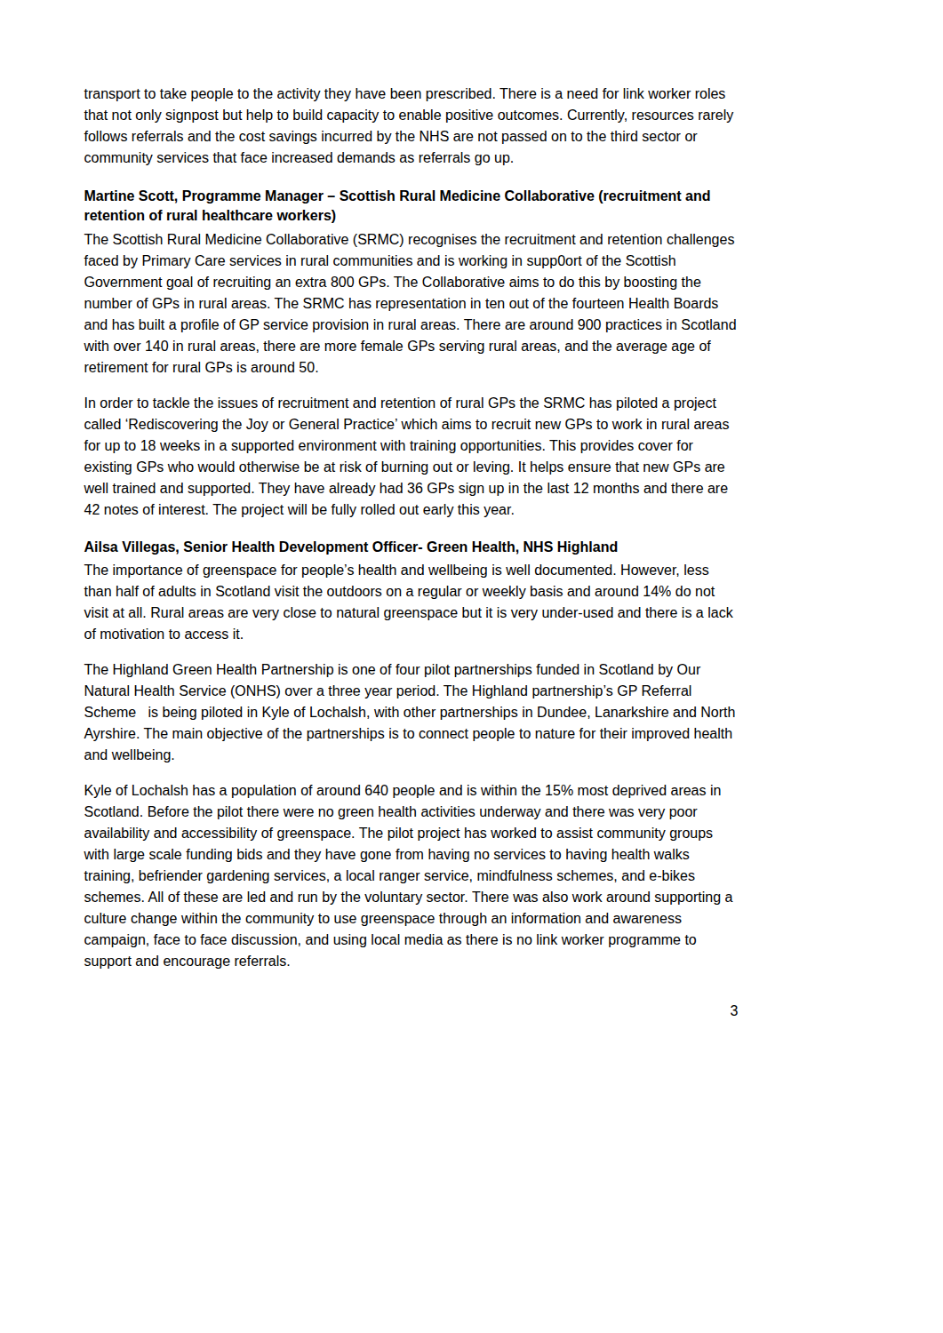transport to take people to the activity they have been prescribed. There is a need for link worker roles that not only signpost but help to build capacity to enable positive outcomes. Currently, resources rarely follows referrals and the cost savings incurred by the NHS are not passed on to the third sector or community services that face increased demands as referrals go up.
Martine Scott, Programme Manager – Scottish Rural Medicine Collaborative (recruitment and retention of rural healthcare workers)
The Scottish Rural Medicine Collaborative (SRMC) recognises the recruitment and retention challenges faced by Primary Care services in rural communities and is working in supp0ort of the Scottish Government goal of recruiting an extra 800 GPs. The Collaborative aims to do this by boosting the number of GPs in rural areas. The SRMC has representation in ten out of the fourteen Health Boards and has built a profile of GP service provision in rural areas. There are around 900 practices in Scotland with over 140 in rural areas, there are more female GPs serving rural areas, and the average age of retirement for rural GPs is around 50.
In order to tackle the issues of recruitment and retention of rural GPs the SRMC has piloted a project called ‘Rediscovering the Joy or General Practice’ which aims to recruit new GPs to work in rural areas for up to 18 weeks in a supported environment with training opportunities. This provides cover for existing GPs who would otherwise be at risk of burning out or leving. It helps ensure that new GPs are well trained and supported. They have already had 36 GPs sign up in the last 12 months and there are 42 notes of interest. The project will be fully rolled out early this year.
Ailsa Villegas, Senior Health Development Officer- Green Health, NHS Highland
The importance of greenspace for people’s health and wellbeing is well documented. However, less than half of adults in Scotland visit the outdoors on a regular or weekly basis and around 14% do not visit at all. Rural areas are very close to natural greenspace but it is very under-used and there is a lack of motivation to access it.
The Highland Green Health Partnership is one of four pilot partnerships funded in Scotland by Our Natural Health Service (ONHS) over a three year period. The Highland partnership’s GP Referral Scheme is being piloted in Kyle of Lochalsh, with other partnerships in Dundee, Lanarkshire and North Ayrshire. The main objective of the partnerships is to connect people to nature for their improved health and wellbeing.
Kyle of Lochalsh has a population of around 640 people and is within the 15% most deprived areas in Scotland. Before the pilot there were no green health activities underway and there was very poor availability and accessibility of greenspace. The pilot project has worked to assist community groups with large scale funding bids and they have gone from having no services to having health walks training, befriender gardening services, a local ranger service, mindfulness schemes, and e-bikes schemes. All of these are led and run by the voluntary sector. There was also work around supporting a culture change within the community to use greenspace through an information and awareness campaign, face to face discussion, and using local media as there is no link worker programme to support and encourage referrals.
3